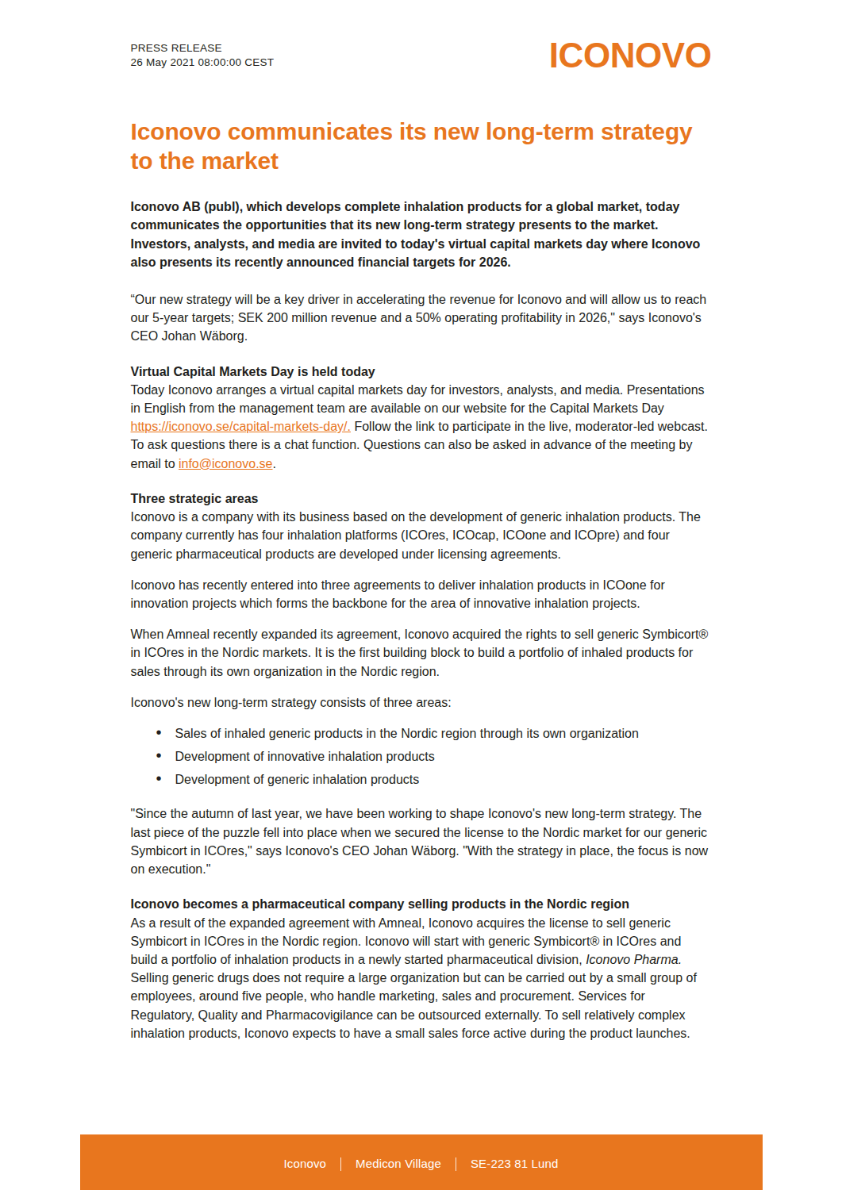PRESS RELEASE
26 May 2021 08:00:00 CEST
ICONOVO
Iconovo communicates its new long-term strategy to the market
Iconovo AB (publ), which develops complete inhalation products for a global market, today communicates the opportunities that its new long-term strategy presents to the market. Investors, analysts, and media are invited to today's virtual capital markets day where Iconovo also presents its recently announced financial targets for 2026.
“Our new strategy will be a key driver in accelerating the revenue for Iconovo and will allow us to reach our 5-year targets; SEK 200 million revenue and a 50% operating profitability in 2026," says Iconovo's CEO Johan Wäborg.
Virtual Capital Markets Day is held today
Today Iconovo arranges a virtual capital markets day for investors, analysts, and media. Presentations in English from the management team are available on our website for the Capital Markets Day https://iconovo.se/capital-markets-day/. Follow the link to participate in the live, moderator-led webcast. To ask questions there is a chat function. Questions can also be asked in advance of the meeting by email to info@iconovo.se.
Three strategic areas
Iconovo is a company with its business based on the development of generic inhalation products. The company currently has four inhalation platforms (ICOres, ICOcap, ICOone and ICOpre) and four generic pharmaceutical products are developed under licensing agreements.
Iconovo has recently entered into three agreements to deliver inhalation products in ICOone for innovation projects which forms the backbone for the area of innovative inhalation projects.
When Amneal recently expanded its agreement, Iconovo acquired the rights to sell generic Symbicort® in ICOres in the Nordic markets. It is the first building block to build a portfolio of inhaled products for sales through its own organization in the Nordic region.
Iconovo's new long-term strategy consists of three areas:
Sales of inhaled generic products in the Nordic region through its own organization
Development of innovative inhalation products
Development of generic inhalation products
"Since the autumn of last year, we have been working to shape Iconovo's new long-term strategy. The last piece of the puzzle fell into place when we secured the license to the Nordic market for our generic Symbicort in ICOres," says Iconovo's CEO Johan Wäborg. "With the strategy in place, the focus is now on execution."
Iconovo becomes a pharmaceutical company selling products in the Nordic region
As a result of the expanded agreement with Amneal, Iconovo acquires the license to sell generic Symbicort in ICOres in the Nordic region. Iconovo will start with generic Symbicort® in ICOres and build a portfolio of inhalation products in a newly started pharmaceutical division, Iconovo Pharma. Selling generic drugs does not require a large organization but can be carried out by a small group of employees, around five people, who handle marketing, sales and procurement. Services for Regulatory, Quality and Pharmacovigilance can be outsourced externally. To sell relatively complex inhalation products, Iconovo expects to have a small sales force active during the product launches.
Iconovo Medicon Village SE-223 81 Lund